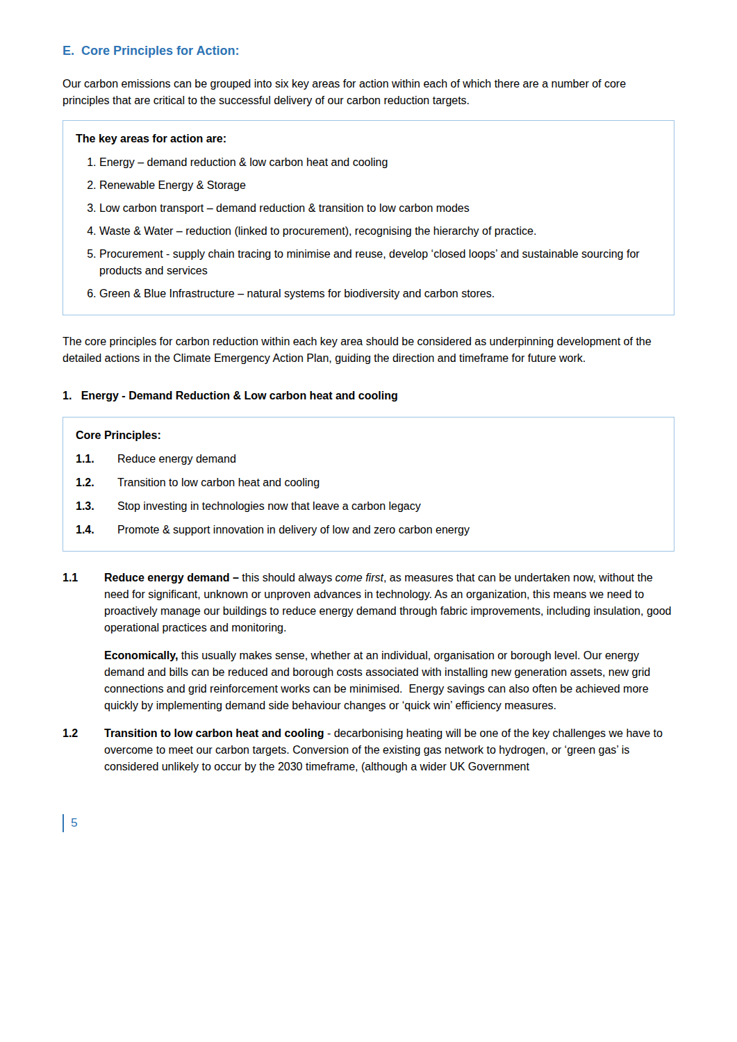E. Core Principles for Action:
Our carbon emissions can be grouped into six key areas for action within each of which there are a number of core principles that are critical to the successful delivery of our carbon reduction targets.
The key areas for action are:
Energy – demand reduction & low carbon heat and cooling
Renewable Energy & Storage
Low carbon transport – demand reduction & transition to low carbon modes
Waste & Water – reduction (linked to procurement), recognising the hierarchy of practice.
Procurement - supply chain tracing to minimise and reuse, develop ‘closed loops’ and sustainable sourcing for products and services
Green & Blue Infrastructure – natural systems for biodiversity and carbon stores.
The core principles for carbon reduction within each key area should be considered as underpinning development of the detailed actions in the Climate Emergency Action Plan, guiding the direction and timeframe for future work.
1. Energy - Demand Reduction & Low carbon heat and cooling
Core Principles:
1.1. Reduce energy demand
1.2. Transition to low carbon heat and cooling
1.3. Stop investing in technologies now that leave a carbon legacy
1.4. Promote & support innovation in delivery of low and zero carbon energy
1.1
Reduce energy demand – this should always come first, as measures that can be undertaken now, without the need for significant, unknown or unproven advances in technology. As an organization, this means we need to proactively manage our buildings to reduce energy demand through fabric improvements, including insulation, good operational practices and monitoring.
Economically, this usually makes sense, whether at an individual, organisation or borough level. Our energy demand and bills can be reduced and borough costs associated with installing new generation assets, new grid connections and grid reinforcement works can be minimised. Energy savings can also often be achieved more quickly by implementing demand side behaviour changes or ‘quick win’ efficiency measures.
1.2
Transition to low carbon heat and cooling - decarbonising heating will be one of the key challenges we have to overcome to meet our carbon targets. Conversion of the existing gas network to hydrogen, or ‘green gas’ is considered unlikely to occur by the 2030 timeframe, (although a wider UK Government
5